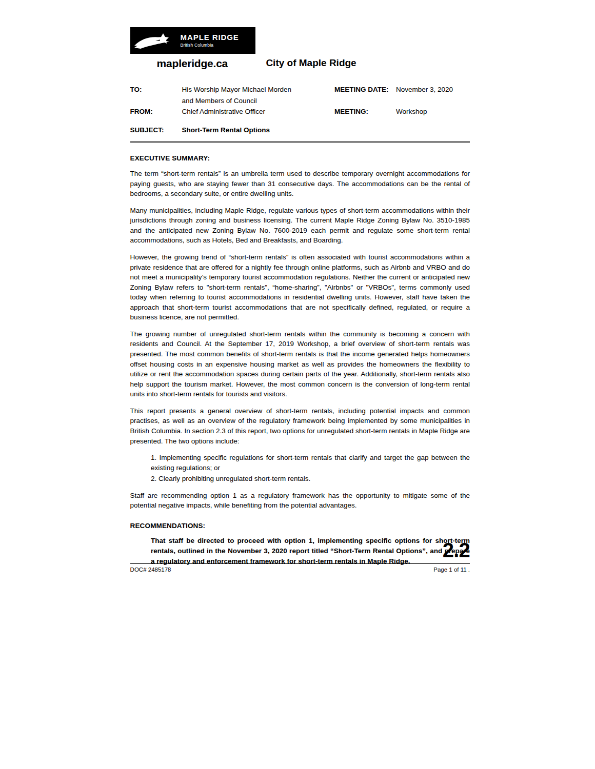MAPLE RIDGE
British Columbia
mapleridge.ca
City of Maple Ridge
| TO: | His Worship Mayor Michael Morden | MEETING DATE: | November 3, 2020 |
| | and Members of Council | | |
| FROM: | Chief Administrative Officer | MEETING: | Workshop |
| SUBJECT: | Short-Term Rental Options |
EXECUTIVE SUMMARY:
The term “short-term rentals” is an umbrella term used to describe temporary overnight accommodations for paying guests, who are staying fewer than 31 consecutive days. The accommodations can be the rental of bedrooms, a secondary suite, or entire dwelling units.
Many municipalities, including Maple Ridge, regulate various types of short-term accommodations within their jurisdictions through zoning and business licensing. The current Maple Ridge Zoning Bylaw No. 3510-1985 and the anticipated new Zoning Bylaw No. 7600-2019 each permit and regulate some short-term rental accommodations, such as Hotels, Bed and Breakfasts, and Boarding.
However, the growing trend of “short-term rentals” is often associated with tourist accommodations within a private residence that are offered for a nightly fee through online platforms, such as Airbnb and VRBO and do not meet a municipality’s temporary tourist accommodation regulations. Neither the current or anticipated new Zoning Bylaw refers to "short-term rentals", “home-sharing”, "Airbnbs" or "VRBOs", terms commonly used today when referring to tourist accommodations in residential dwelling units. However, staff have taken the approach that short-term tourist accommodations that are not specifically defined, regulated, or require a business licence, are not permitted.
The growing number of unregulated short-term rentals within the community is becoming a concern with residents and Council. At the September 17, 2019 Workshop, a brief overview of short-term rentals was presented. The most common benefits of short-term rentals is that the income generated helps homeowners offset housing costs in an expensive housing market as well as provides the homeowners the flexibility to utilize or rent the accommodation spaces during certain parts of the year. Additionally, short-term rentals also help support the tourism market. However, the most common concern is the conversion of long-term rental units into short-term rentals for tourists and visitors.
This report presents a general overview of short-term rentals, including potential impacts and common practises, as well as an overview of the regulatory framework being implemented by some municipalities in British Columbia. In section 2.3 of this report, two options for unregulated short-term rentals in Maple Ridge are presented. The two options include:
1. Implementing specific regulations for short-term rentals that clarify and target the gap between the existing regulations; or
2. Clearly prohibiting unregulated short-term rentals.
Staff are recommending option 1 as a regulatory framework has the opportunity to mitigate some of the potential negative impacts, while benefiting from the potential advantages.
RECOMMENDATIONS:
That staff be directed to proceed with option 1, implementing specific options for short-term rentals, outlined in the November 3, 2020 report titled “Short-Term Rental Options”, and prepare a regulatory and enforcement framework for short-term rentals in Maple Ridge.
2.2
DOC# 2485178 Page 1 of 11